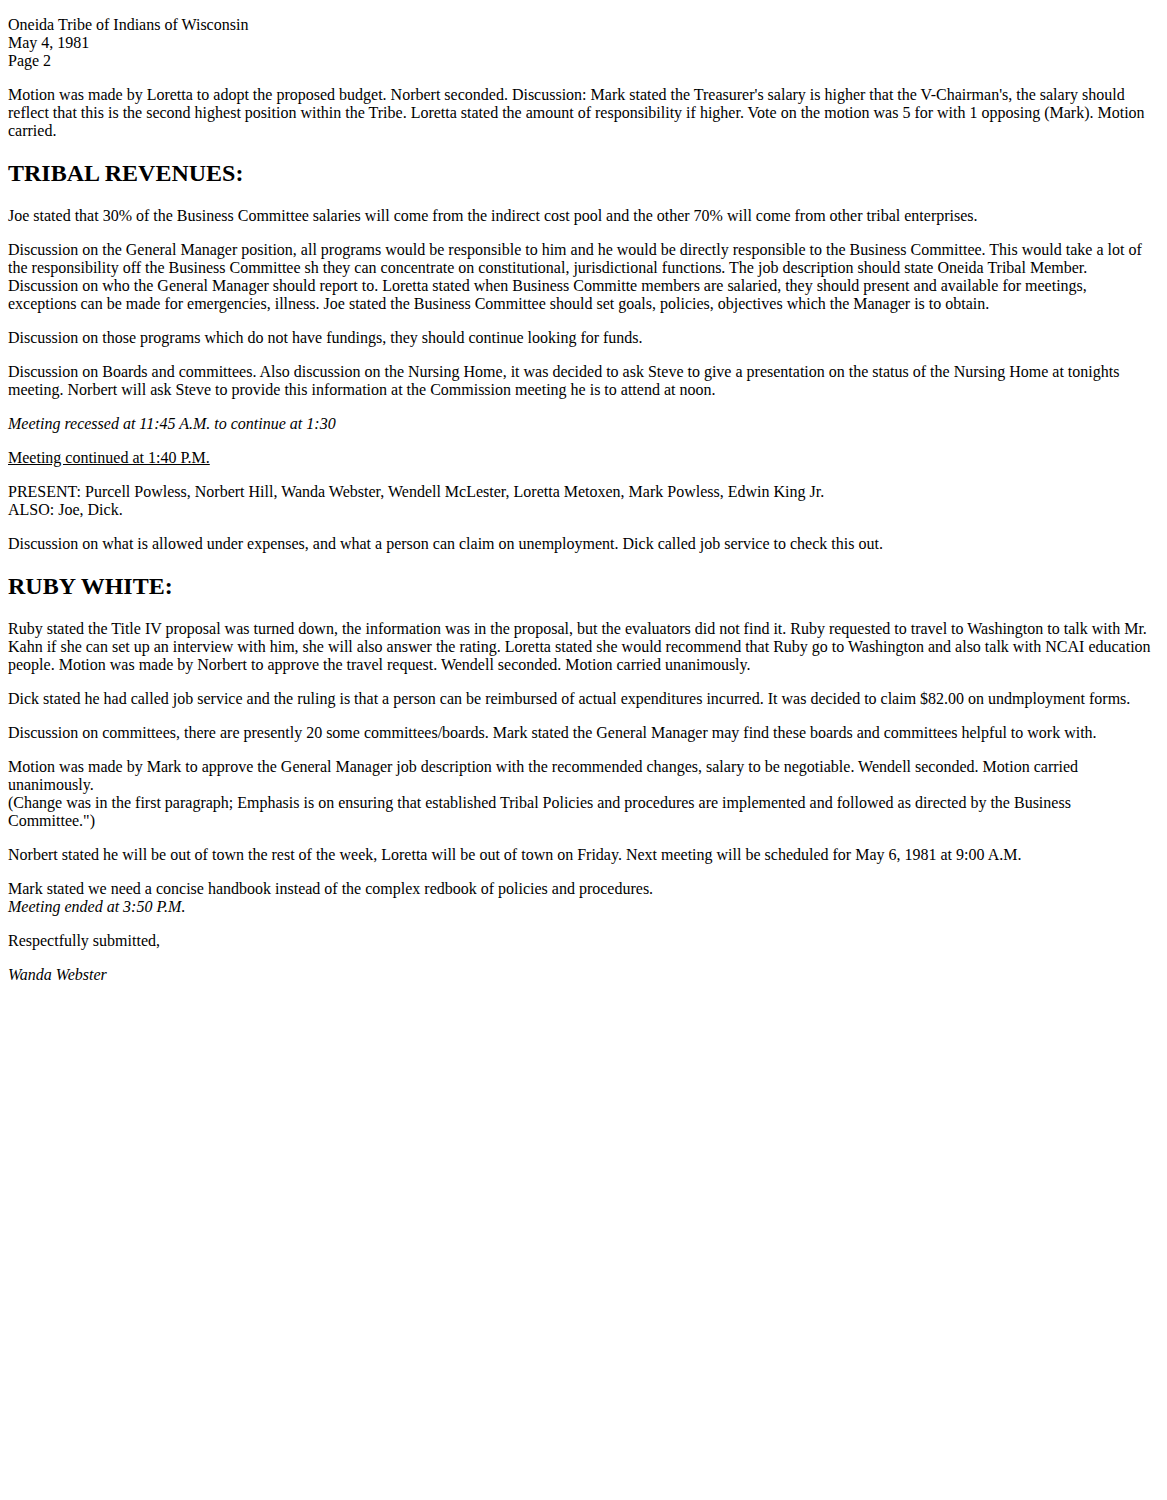Oneida Tribe of Indians of Wisconsin
May 4, 1981
Page 2
Motion was made by Loretta to adopt the proposed budget. Norbert seconded. Discussion: Mark stated the Treasurer's salary is higher that the V-Chairman's, the salary should reflect that this is the second highest position within the Tribe. Loretta stated the amount of responsibility if higher. Vote on the motion was 5 for with 1 opposing (Mark). Motion carried.
TRIBAL REVENUES:
Joe stated that 30% of the Business Committee salaries will come from the indirect cost pool and the other 70% will come from other tribal enterprises.
Discussion on the General Manager position, all programs would be responsible to him and he would be directly responsible to the Business Committee. This would take a lot of the responsibility off the Business Committee sh they can concentrate on constitutional, jurisdictional functions. The job description should state Oneida Tribal Member. Discussion on who the General Manager should report to. Loretta stated when Business Committe members are salaried, they should present and available for meetings, exceptions can be made for emergencies, illness. Joe stated the Business Committee should set goals, policies, objectives which the Manager is to obtain.
Discussion on those programs which do not have fundings, they should continue looking for funds.
Discussion on Boards and committees. Also discussion on the Nursing Home, it was decided to ask Steve to give a presentation on the status of the Nursing Home at tonights meeting. Norbert will ask Steve to provide this information at the Commission meeting he is to attend at noon.
Meeting recessed at 11:45 A.M. to continue at 1:30
Meeting continued at 1:40 P.M.
PRESENT: Purcell Powless, Norbert Hill, Wanda Webster, Wendell McLester, Loretta Metoxen, Mark Powless, Edwin King Jr.
ALSO: Joe, Dick.
Discussion on what is allowed under expenses, and what a person can claim on unemployment. Dick called job service to check this out.
RUBY WHITE:
Ruby stated the Title IV proposal was turned down, the information was in the proposal, but the evaluators did not find it. Ruby requested to travel to Washington to talk with Mr. Kahn if she can set up an interview with him, she will also answer the rating. Loretta stated she would recommend that Ruby go to Washington and also talk with NCAI education people. Motion was made by Norbert to approve the travel request. Wendell seconded. Motion carried unanimously.
Dick stated he had called job service and the ruling is that a person can be reimbursed of actual expenditures incurred. It was decided to claim $82.00 on undmployment forms.
Discussion on committees, there are presently 20 some committees/boards. Mark stated the General Manager may find these boards and committees helpful to work with.
Motion was made by Mark to approve the General Manager job description with the recommended changes, salary to be negotiable. Wendell seconded. Motion carried unanimously.
(Change was in the first paragraph; Emphasis is on ensuring that established Tribal Policies and procedures are implemented and followed as directed by the Business Committee.")
Norbert stated he will be out of town the rest of the week, Loretta will be out of town on Friday. Next meeting will be scheduled for May 6, 1981 at 9:00 A.M.
Mark stated we need a concise handbook instead of the complex redbook of policies and procedures.
Meeting ended at 3:50 P.M.
Respectfully submitted,
Wanda Webster